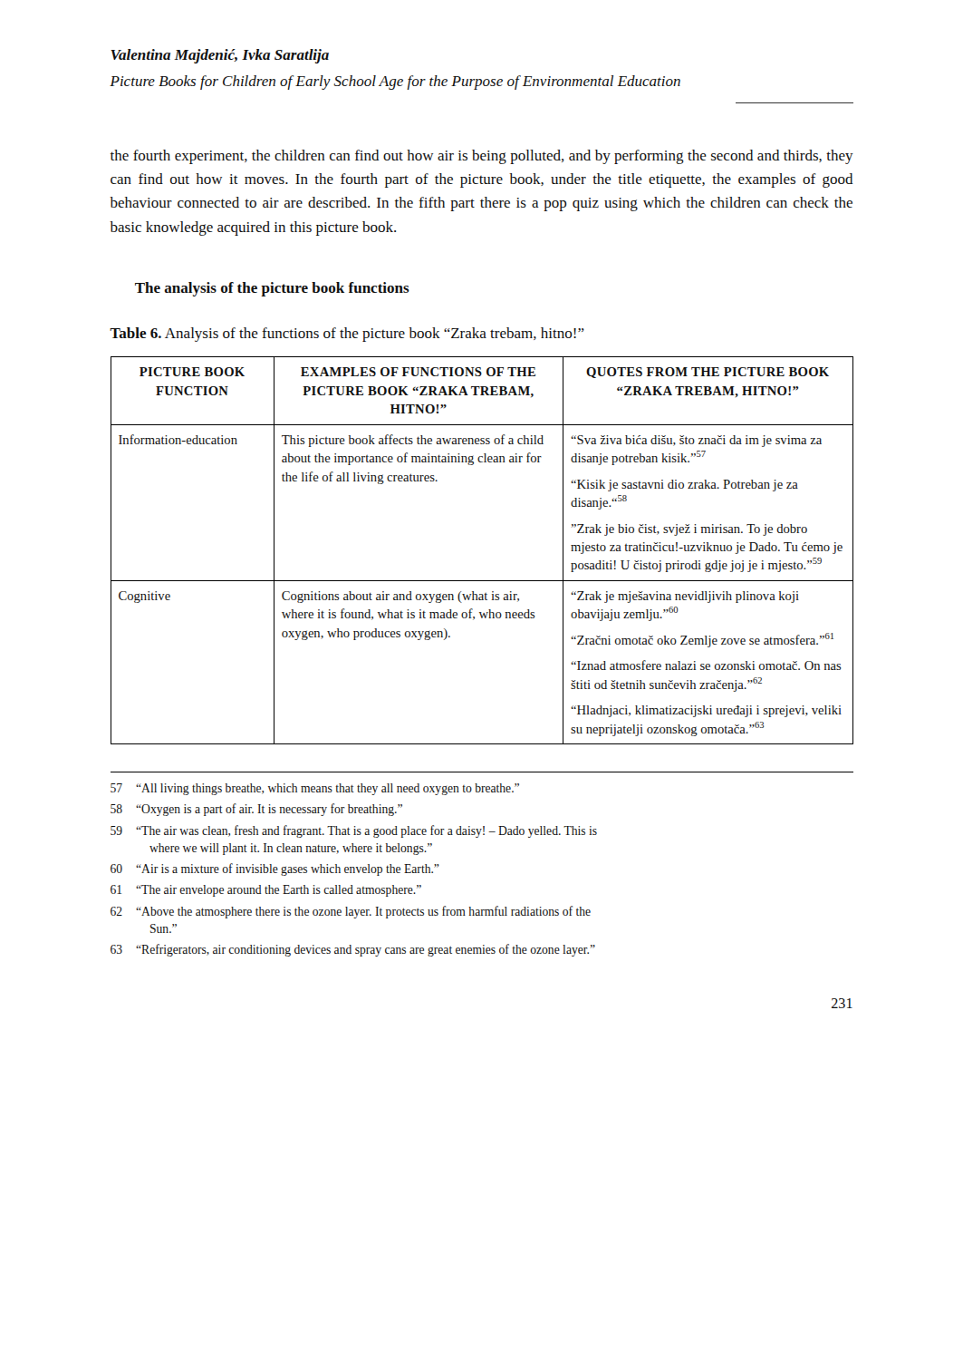Valentina Majdenić, Ivka Saratlija
Picture Books for Children of Early School Age for the Purpose of Environmental Education
the fourth experiment, the children can find out how air is being polluted, and by performing the second and thirds, they can find out how it moves. In the fourth part of the picture book, under the title etiquette, the examples of good behaviour connected to air are described. In the fifth part there is a pop quiz using which the children can check the basic knowledge acquired in this picture book.
The analysis of the picture book functions
Table 6. Analysis of the functions of the picture book “Zraka trebam, hitno!”
| Picture book function | Examples of functions of the picture book “Zraka trebam, hitno!” | Quotes from the picture book “Zraka trebam, hitno!” |
| --- | --- | --- |
| Information-education | This picture book affects the awareness of a child about the importance of maintaining clean air for the life of all living creatures. | “Sva živa bića dišu, što znači da im je svima za disanje potreban kisik.” 57 “Kisik je sastavni dio zraka. Potreban je za disanje.“ 58 ”Zrak je bio čist, svjež i mirisan. To je dobro mjesto za tratinčicu!-uzviknuo je Dado. Tu ćemo je posaditi! U čistoj prirodi gdje joj je i mjesto.” 59 |
| Cognitive | Cognitions about air and oxygen (what is air, where it is found, what is it made of, who needs oxygen, who produces oxygen). | “Zrak je mješavina nevidljivih plinova koji obavijaju zemlju.” 60 “Zračni omotač oko Zemlje zove se atmosfera.” 61 “Iznad atmosfere nalazi se ozonski omotač. On nas štiti od štetnih sunčevih zračenja.” 62 “Hladnjaci, klimatizacijski uređaji i sprejevi, veliki su neprijatelji ozonskog omotača.” 63 |
“All living things breathe, which means that they all need oxygen to breathe.”
“Oxygen is a part of air. It is necessary for breathing.”
“The air was clean, fresh and fragrant. That is a good place for a daisy! – Dado yelled. This is where we will plant it. In clean nature, where it belongs.”
“Air is a mixture of invisible gases which envelop the Earth.”
“The air envelope around the Earth is called atmosphere.”
“Above the atmosphere there is the ozone layer. It protects us from harmful radiations of the Sun.”
“Refrigerators, air conditioning devices and spray cans are great enemies of the ozone layer.”
231